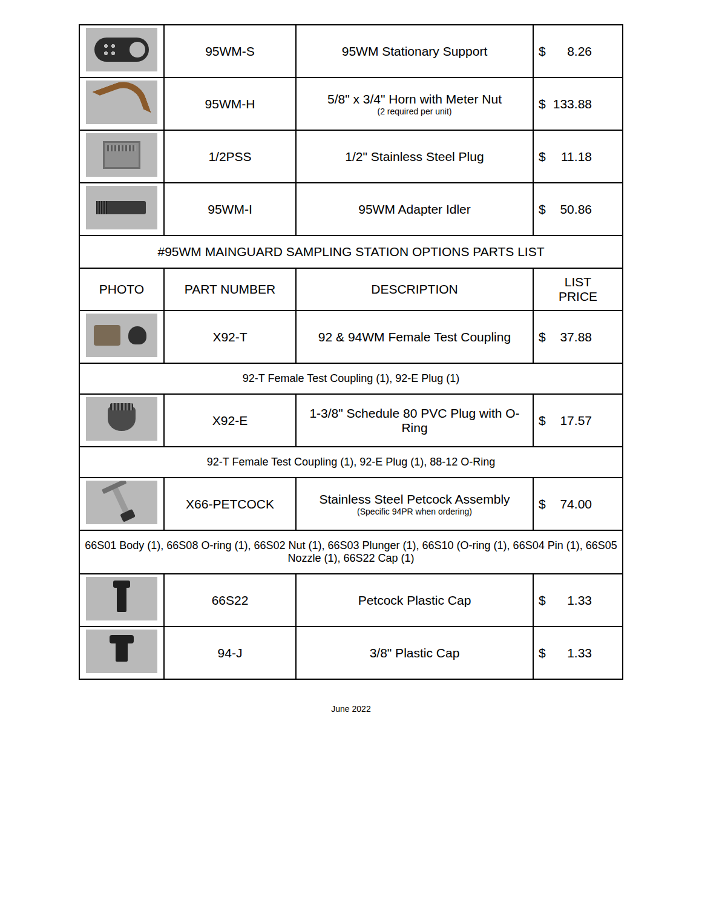| | 95WM-S | 95WM Stationary Support | $ 8.26 |
| | 95WM-H | 5/8" x 3/4" Horn with Meter Nut (2 required per unit) | $ 133.88 |
| | 1/2PSS | 1/2" Stainless Steel Plug | $ 11.18 |
| | 95WM-I | 95WM Adapter Idler | $ 50.86 |
| #95WM MAINGUARD SAMPLING STATION OPTIONS PARTS LIST |
| PHOTO | PART NUMBER | DESCRIPTION | LIST PRICE |
| | X92-T | 92 & 94WM Female Test Coupling | $ 37.88 |
| 92-T Female Test Coupling (1), 92-E Plug (1) |
| | X92-E | 1-3/8" Schedule 80 PVC Plug with O-Ring | $ 17.57 |
| 92-T Female Test Coupling (1), 92-E Plug (1), 88-12 O-Ring |
| | X66-PETCOCK | Stainless Steel Petcock Assembly (Specific 94PR when ordering) | $ 74.00 |
| 66S01 Body (1), 66S08 O-ring (1), 66S02 Nut (1), 66S03 Plunger (1), 66S10 (O-ring (1), 66S04 Pin (1), 66S05 Nozzle (1), 66S22 Cap (1) |
| | 66S22 | Petcock Plastic Cap | $ 1.33 |
| | 94-J | 3/8" Plastic Cap | $ 1.33 |
June 2022